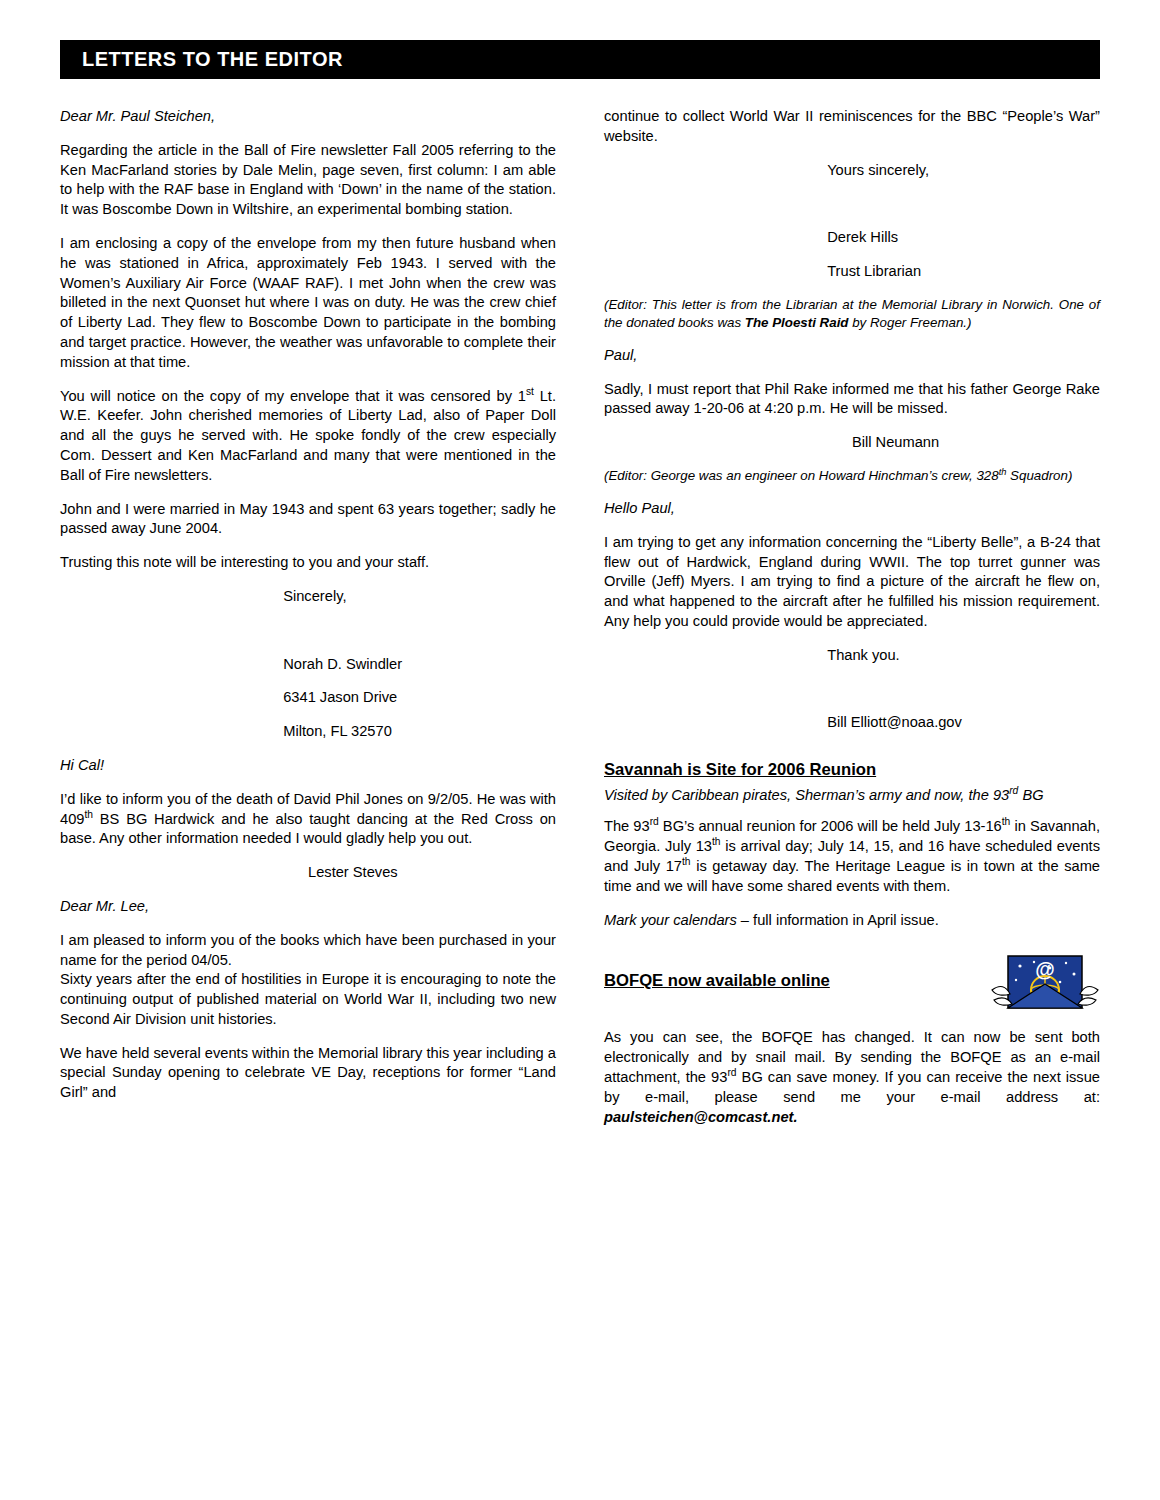LETTERS TO THE EDITOR
Dear Mr. Paul Steichen,
Regarding the article in the Ball of Fire newsletter Fall 2005 referring to the Ken MacFarland stories by Dale Melin, page seven, first column: I am able to help with the RAF base in England with ‘Down’ in the name of the station. It was Boscombe Down in Wiltshire, an experimental bombing station.
I am enclosing a copy of the envelope from my then future husband when he was stationed in Africa, approximately Feb 1943. I served with the Women’s Auxiliary Air Force (WAAF RAF). I met John when the crew was billeted in the next Quonset hut where I was on duty. He was the crew chief of Liberty Lad. They flew to Boscombe Down to participate in the bombing and target practice. However, the weather was unfavorable to complete their mission at that time.
You will notice on the copy of my envelope that it was censored by 1st Lt. W.E. Keefer. John cherished memories of Liberty Lad, also of Paper Doll and all the guys he served with. He spoke fondly of the crew especially Com. Dessert and Ken MacFarland and many that were mentioned in the Ball of Fire newsletters.
John and I were married in May 1943 and spent 63 years together; sadly he passed away June 2004.
Trusting this note will be interesting to you and your staff.
Sincerely,
Norah D. Swindler
6341 Jason Drive
Milton, FL 32570
Hi Cal!
I’d like to inform you of the death of David Phil Jones on 9/2/05. He was with 409th BS BG Hardwick and he also taught dancing at the Red Cross on base. Any other information needed I would gladly help you out.
Lester Steves
Dear Mr. Lee,
I am pleased to inform you of the books which have been purchased in your name for the period 04/05.
Sixty years after the end of hostilities in Europe it is encouraging to note the continuing output of published material on World War II, including two new Second Air Division unit histories.
We have held several events within the Memorial library this year including a special Sunday opening to celebrate VE Day, receptions for former “Land Girl” and
continue to collect World War II reminiscences for the BBC “People’s War” website.
Yours sincerely,
Derek Hills
Trust Librarian
(Editor: This letter is from the Librarian at the Memorial Library in Norwich. One of the donated books was The Ploesti Raid by Roger Freeman.)
Paul,
Sadly, I must report that Phil Rake informed me that his father George Rake passed away 1-20-06 at 4:20 p.m. He will be missed.
Bill Neumann
(Editor: George was an engineer on Howard Hinchman’s crew, 328th Squadron)
Hello Paul,
I am trying to get any information concerning the “Liberty Belle”, a B-24 that flew out of Hardwick, England during WWII. The top turret gunner was Orville (Jeff) Myers. I am trying to find a picture of the aircraft he flew on, and what happened to the aircraft after he fulfilled his mission requirement. Any help you could provide would be appreciated.
Thank you.
Bill Elliott@noaa.gov
Savannah is Site for 2006 Reunion
Visited by Caribbean pirates, Sherman’s army and now, the 93rd BG
The 93rd BG’s annual reunion for 2006 will be held July 13-16th in Savannah, Georgia. July 13th is arrival day; July 14, 15, and 16 have scheduled events and July 17th is getaway day. The Heritage League is in town at the same time and we will have some shared events with them.
Mark your calendars – full information in April issue.
BOFQE now available online
@
As you can see, the BOFQE has changed. It can now be sent both electronically and by snail mail. By sending the BOFQE as an e-mail attachment, the 93rd BG can save money. If you can receive the next issue by e-mail, please send me your e-mail address at: paulsteichen@comcast.net.